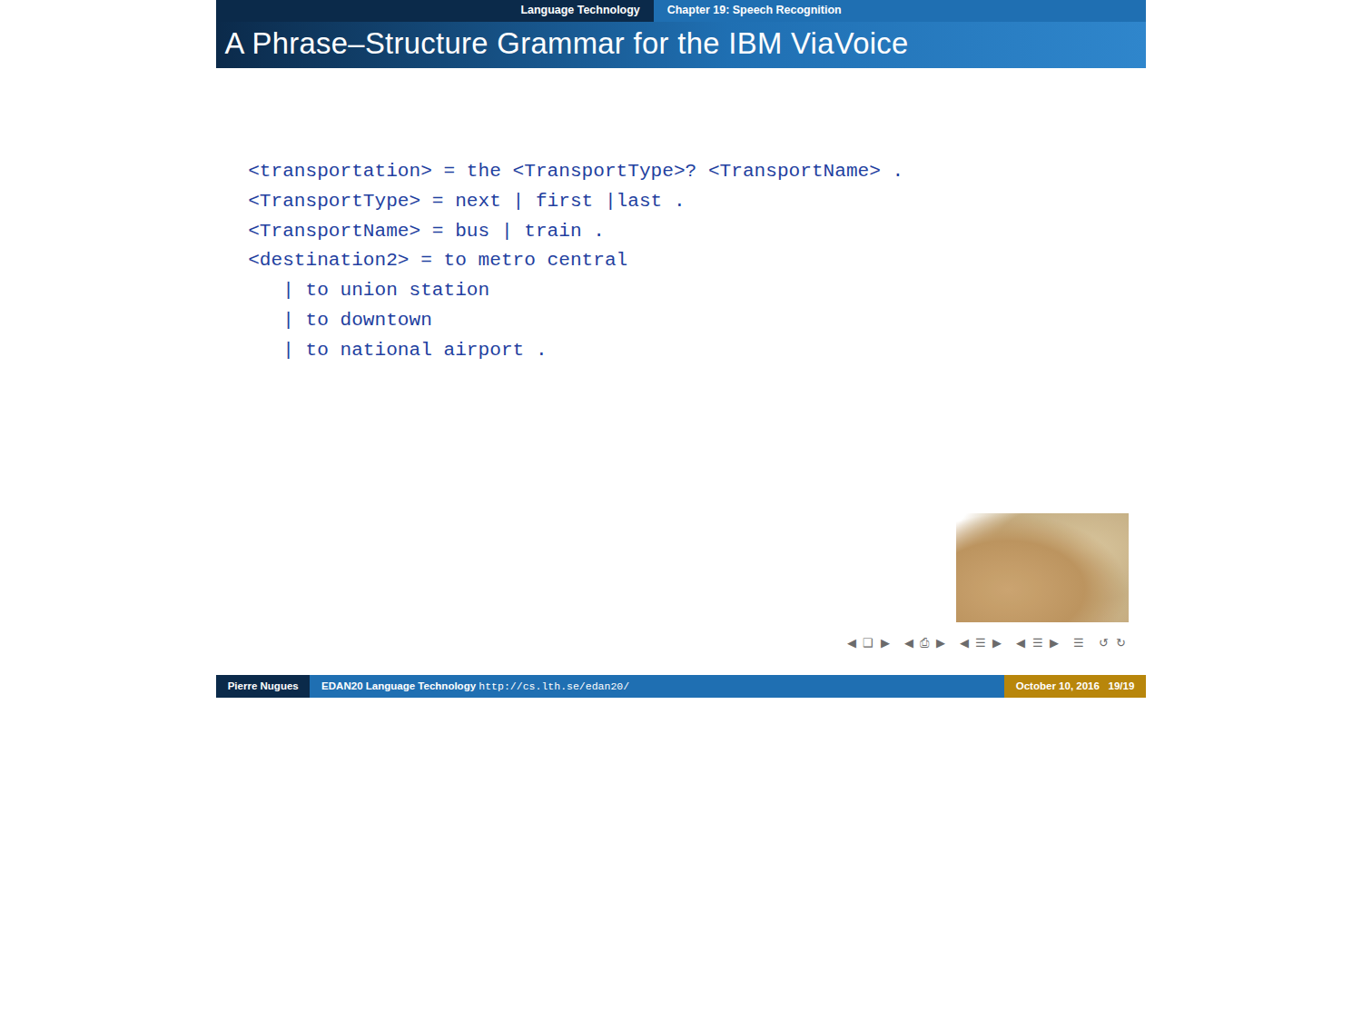Language Technology
Chapter 19: Speech Recognition
A Phrase–Structure Grammar for the IBM ViaVoice
<transportation> = the <TransportType>? <TransportName> .
<TransportType> = next | first |last .
<TransportName> = bus | train .
<destination2> = to metro central
   | to union station
   | to downtown
   | to national airport .
◀ ❑ ▶ ◀ ⎙ ▶ ◀ ☰ ▶ ◀ ☰ ▶ ☰ ↺ ↻
Pierre Nugues
EDAN20 Language Technology http://cs.lth.se/edan20/
October 10, 2016 19/19